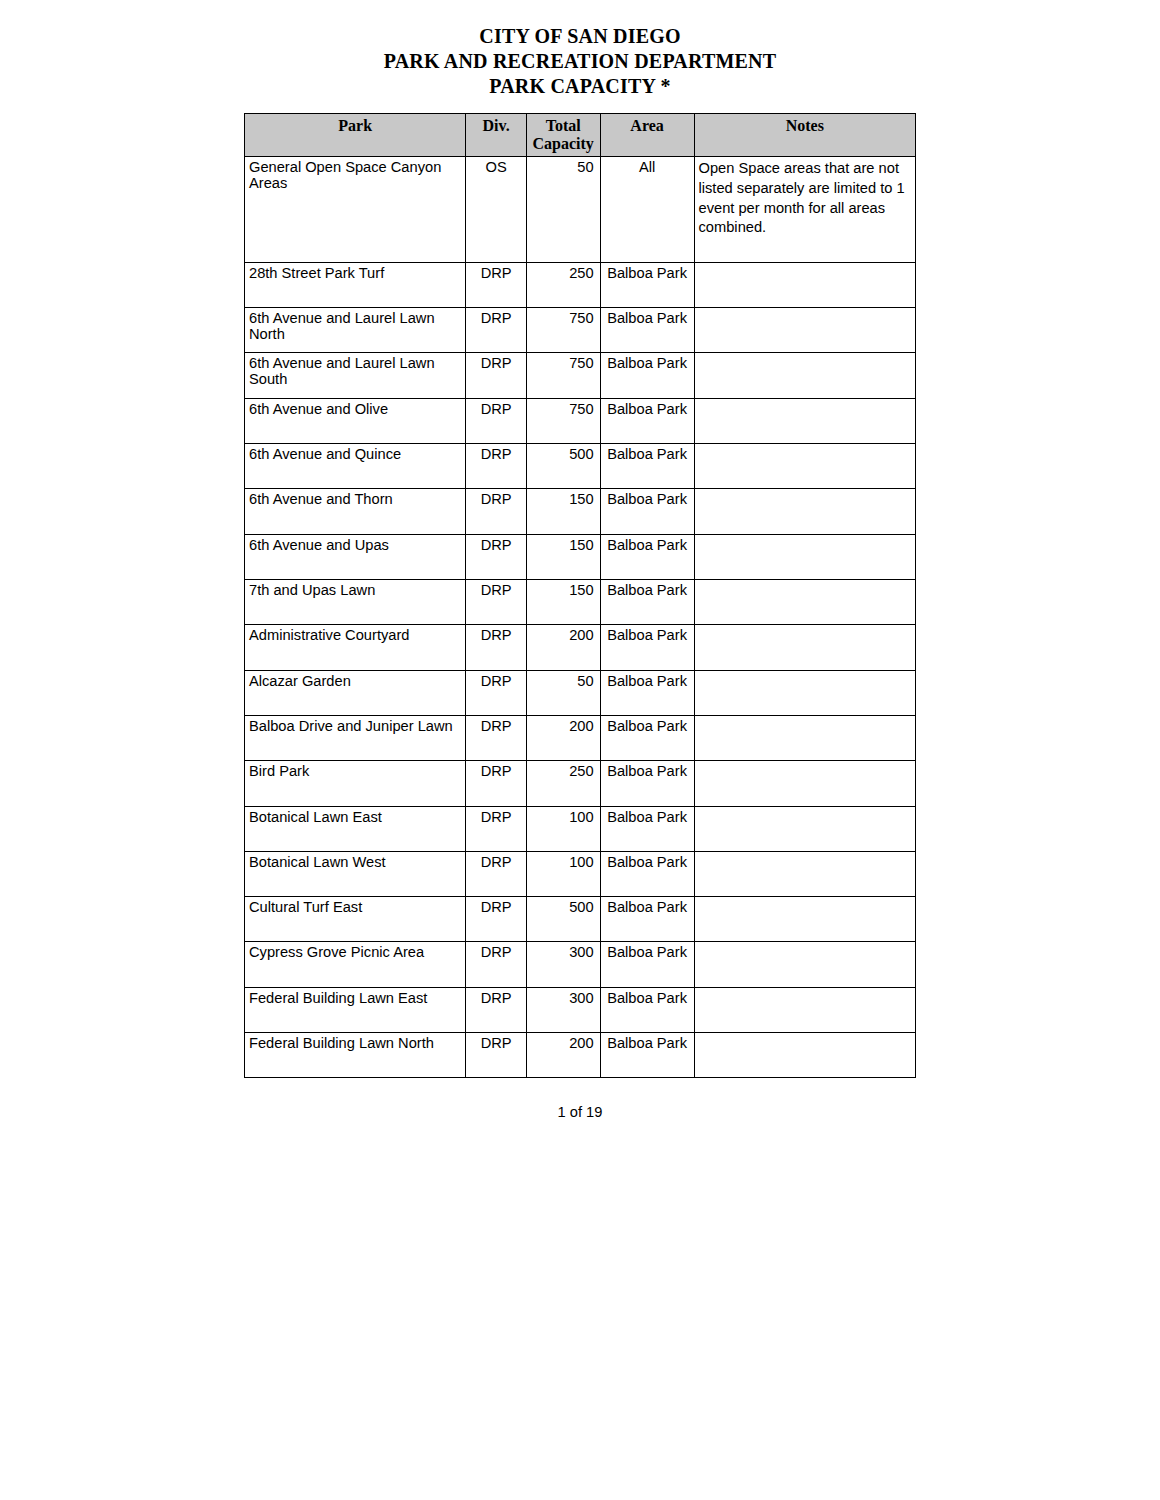CITY OF SAN DIEGO
PARK AND RECREATION DEPARTMENT
PARK CAPACITY *
| Park | Div. | Total Capacity | Area | Notes |
| --- | --- | --- | --- | --- |
| General Open Space Canyon Areas | OS | 50 | All | Open Space areas that are not listed separately are limited to 1 event per month for all areas combined. |
| 28th Street Park Turf | DRP | 250 | Balboa Park | |
| 6th Avenue and Laurel Lawn North | DRP | 750 | Balboa Park | |
| 6th Avenue and Laurel Lawn South | DRP | 750 | Balboa Park | |
| 6th Avenue and Olive | DRP | 750 | Balboa Park | |
| 6th Avenue and Quince | DRP | 500 | Balboa Park | |
| 6th Avenue and Thorn | DRP | 150 | Balboa Park | |
| 6th Avenue and Upas | DRP | 150 | Balboa Park | |
| 7th and Upas Lawn | DRP | 150 | Balboa Park | |
| Administrative Courtyard | DRP | 200 | Balboa Park | |
| Alcazar Garden | DRP | 50 | Balboa Park | |
| Balboa Drive and Juniper Lawn | DRP | 200 | Balboa Park | |
| Bird Park | DRP | 250 | Balboa Park | |
| Botanical Lawn East | DRP | 100 | Balboa Park | |
| Botanical Lawn West | DRP | 100 | Balboa Park | |
| Cultural Turf East | DRP | 500 | Balboa Park | |
| Cypress Grove Picnic Area | DRP | 300 | Balboa Park | |
| Federal Building Lawn East | DRP | 300 | Balboa Park | |
| Federal Building Lawn North | DRP | 200 | Balboa Park | |
1 of 19